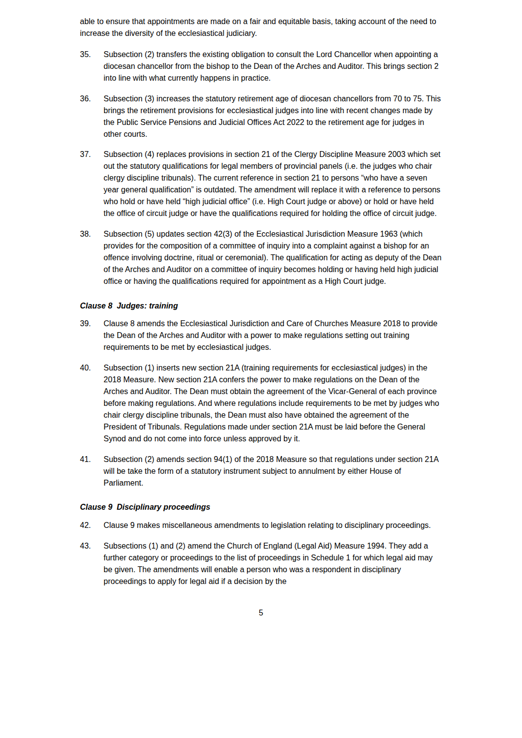able to ensure that appointments are made on a fair and equitable basis, taking account of the need to increase the diversity of the ecclesiastical judiciary.
35. Subsection (2) transfers the existing obligation to consult the Lord Chancellor when appointing a diocesan chancellor from the bishop to the Dean of the Arches and Auditor. This brings section 2 into line with what currently happens in practice.
36. Subsection (3) increases the statutory retirement age of diocesan chancellors from 70 to 75. This brings the retirement provisions for ecclesiastical judges into line with recent changes made by the Public Service Pensions and Judicial Offices Act 2022 to the retirement age for judges in other courts.
37. Subsection (4) replaces provisions in section 21 of the Clergy Discipline Measure 2003 which set out the statutory qualifications for legal members of provincial panels (i.e. the judges who chair clergy discipline tribunals). The current reference in section 21 to persons “who have a seven year general qualification” is outdated. The amendment will replace it with a reference to persons who hold or have held “high judicial office” (i.e. High Court judge or above) or hold or have held the office of circuit judge or have the qualifications required for holding the office of circuit judge.
38. Subsection (5) updates section 42(3) of the Ecclesiastical Jurisdiction Measure 1963 (which provides for the composition of a committee of inquiry into a complaint against a bishop for an offence involving doctrine, ritual or ceremonial). The qualification for acting as deputy of the Dean of the Arches and Auditor on a committee of inquiry becomes holding or having held high judicial office or having the qualifications required for appointment as a High Court judge.
Clause 8 Judges: training
39. Clause 8 amends the Ecclesiastical Jurisdiction and Care of Churches Measure 2018 to provide the Dean of the Arches and Auditor with a power to make regulations setting out training requirements to be met by ecclesiastical judges.
40. Subsection (1) inserts new section 21A (training requirements for ecclesiastical judges) in the 2018 Measure. New section 21A confers the power to make regulations on the Dean of the Arches and Auditor. The Dean must obtain the agreement of the Vicar-General of each province before making regulations. And where regulations include requirements to be met by judges who chair clergy discipline tribunals, the Dean must also have obtained the agreement of the President of Tribunals. Regulations made under section 21A must be laid before the General Synod and do not come into force unless approved by it.
41. Subsection (2) amends section 94(1) of the 2018 Measure so that regulations under section 21A will be take the form of a statutory instrument subject to annulment by either House of Parliament.
Clause 9 Disciplinary proceedings
42. Clause 9 makes miscellaneous amendments to legislation relating to disciplinary proceedings.
43. Subsections (1) and (2) amend the Church of England (Legal Aid) Measure 1994. They add a further category or proceedings to the list of proceedings in Schedule 1 for which legal aid may be given. The amendments will enable a person who was a respondent in disciplinary proceedings to apply for legal aid if a decision by the
5